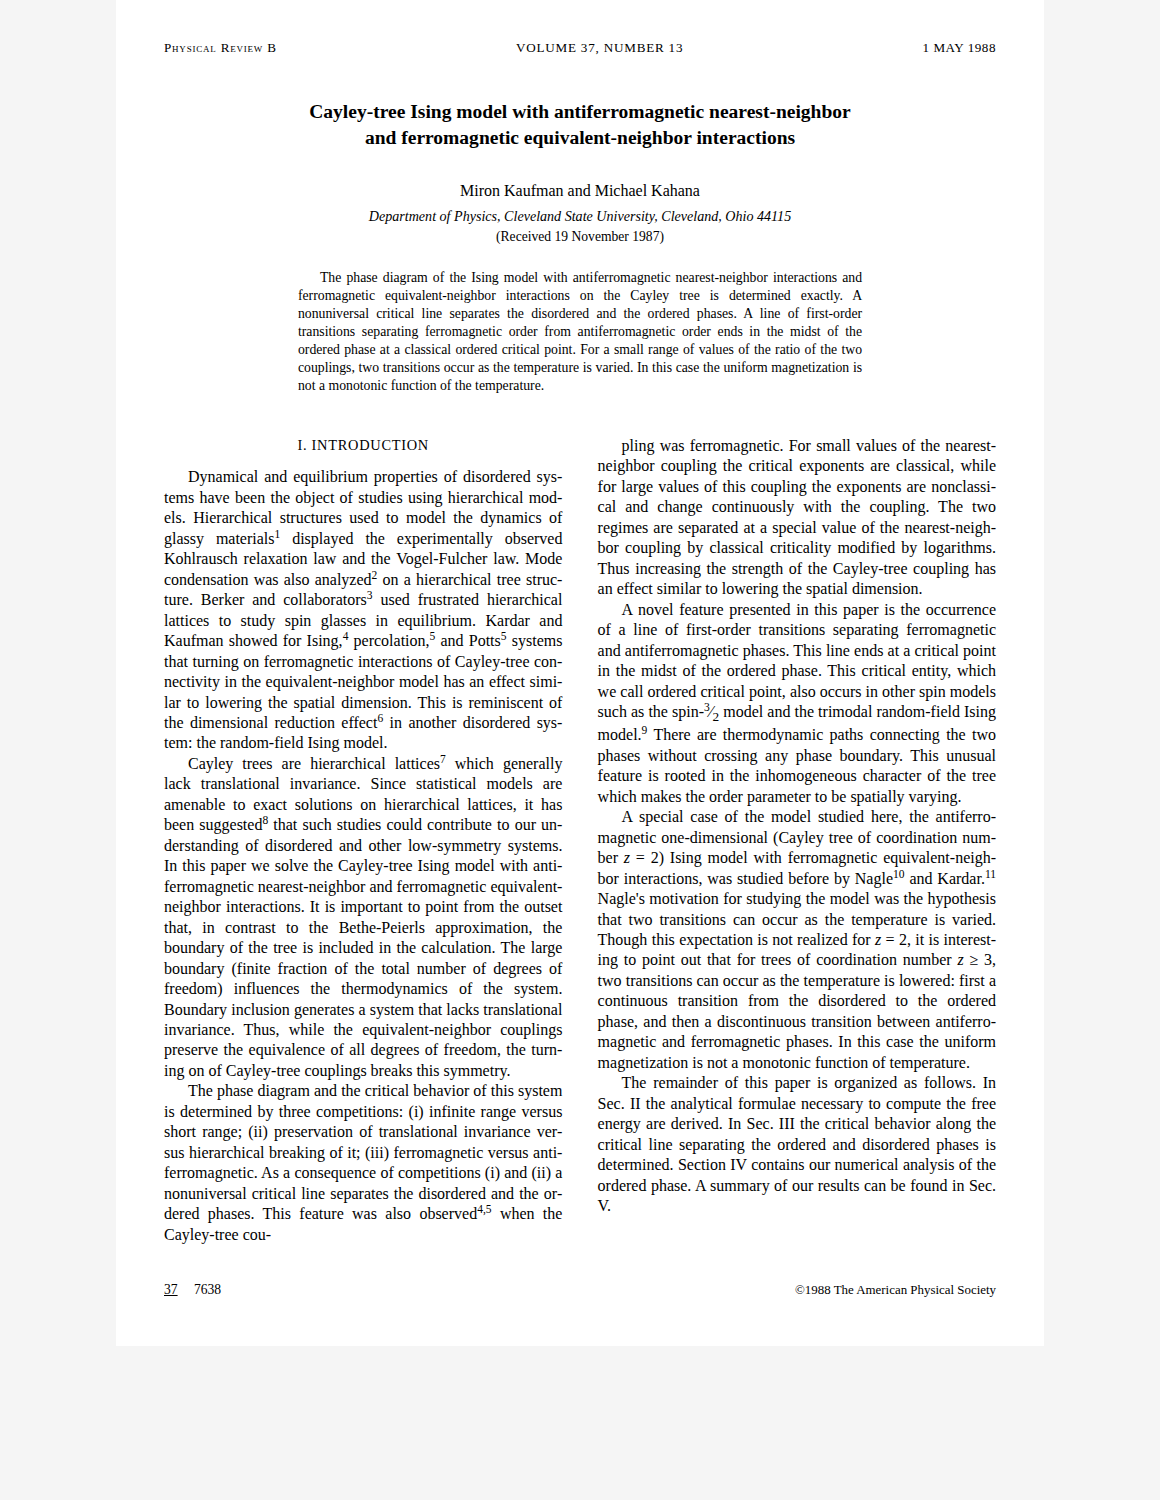Physical Review B VOLUME 37, NUMBER 13 1 MAY 1988
Cayley-tree Ising model with antiferromagnetic nearest-neighbor
and ferromagnetic equivalent-neighbor interactions
Miron Kaufman and Michael Kahana
Department of Physics, Cleveland State University, Cleveland, Ohio 44115
(Received 19 November 1987)
The phase diagram of the Ising model with antiferromagnetic nearest-neighbor interactions and ferromagnetic equivalent-neighbor interactions on the Cayley tree is determined exactly. A nonuniversal critical line separates the disordered and the ordered phases. A line of first-order transitions separating ferromagnetic order from antiferromagnetic order ends in the midst of the ordered phase at a classical ordered critical point. For a small range of values of the ratio of the two couplings, two transitions occur as the temperature is varied. In this case the uniform magnetization is not a monotonic function of the temperature.
I. INTRODUCTION
Dynamical and equilibrium properties of disordered systems have been the object of studies using hierarchical models. Hierarchical structures used to model the dynamics of glassy materials1 displayed the experimentally observed Kohlrausch relaxation law and the Vogel-Fulcher law. Mode condensation was also analyzed2 on a hierarchical tree structure. Berker and collaborators3 used frustrated hierarchical lattices to study spin glasses in equilibrium. Kardar and Kaufman showed for Ising,4 percolation,5 and Potts5 systems that turning on ferromagnetic interactions of Cayley-tree connectivity in the equivalent-neighbor model has an effect similar to lowering the spatial dimension. This is reminiscent of the dimensional reduction effect6 in another disordered system: the random-field Ising model.
Cayley trees are hierarchical lattices7 which generally lack translational invariance. Since statistical models are amenable to exact solutions on hierarchical lattices, it has been suggested8 that such studies could contribute to our understanding of disordered and other low-symmetry systems. In this paper we solve the Cayley-tree Ising model with antiferromagnetic nearest-neighbor and ferromagnetic equivalent-neighbor interactions. It is important to point from the outset that, in contrast to the Bethe-Peierls approximation, the boundary of the tree is included in the calculation. The large boundary (finite fraction of the total number of degrees of freedom) influences the thermodynamics of the system. Boundary inclusion generates a system that lacks translational invariance. Thus, while the equivalent-neighbor couplings preserve the equivalence of all degrees of freedom, the turning on of Cayley-tree couplings breaks this symmetry.
The phase diagram and the critical behavior of this system is determined by three competitions: (i) infinite range versus short range; (ii) preservation of translational invariance versus hierarchical breaking of it; (iii) ferromagnetic versus antiferromagnetic. As a consequence of competitions (i) and (ii) a nonuniversal critical line separates the disordered and the ordered phases. This feature was also observed4,5 when the Cayley-tree cou-
pling was ferromagnetic. For small values of the nearest-neighbor coupling the critical exponents are classical, while for large values of this coupling the exponents are nonclassical and change continuously with the coupling. The two regimes are separated at a special value of the nearest-neighbor coupling by classical criticality modified by logarithms. Thus increasing the strength of the Cayley-tree coupling has an effect similar to lowering the spatial dimension.
A novel feature presented in this paper is the occurrence of a line of first-order transitions separating ferromagnetic and antiferromagnetic phases. This line ends at a critical point in the midst of the ordered phase. This critical entity, which we call ordered critical point, also occurs in other spin models such as the spin-3⁄2 model and the trimodal random-field Ising model.9 There are thermodynamic paths connecting the two phases without crossing any phase boundary. This unusual feature is rooted in the inhomogeneous character of the tree which makes the order parameter to be spatially varying.
A special case of the model studied here, the antiferromagnetic one-dimensional (Cayley tree of coordination number z = 2) Ising model with ferromagnetic equivalent-neighbor interactions, was studied before by Nagle10 and Kardar.11 Nagle's motivation for studying the model was the hypothesis that two transitions can occur as the temperature is varied. Though this expectation is not realized for z = 2, it is interesting to point out that for trees of coordination number z ≥ 3, two transitions can occur as the temperature is lowered: first a continuous transition from the disordered to the ordered phase, and then a discontinuous transition between antiferromagnetic and ferromagnetic phases. In this case the uniform magnetization is not a monotonic function of temperature.
The remainder of this paper is organized as follows. In Sec. II the analytical formulae necessary to compute the free energy are derived. In Sec. III the critical behavior along the critical line separating the ordered and disordered phases is determined. Section IV contains our numerical analysis of the ordered phase. A summary of our results can be found in Sec. V.
377638 ©1988 The American Physical Society